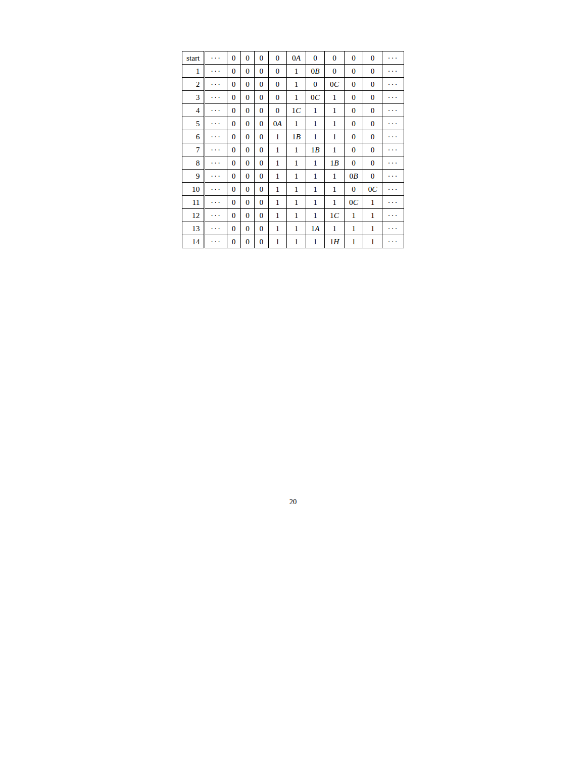| start | ··· | 0 | 0 | 0 | 0 | 0 A | 0 | 0 | 0 | 0 | ··· |
| 1 | ··· | 0 | 0 | 0 | 0 | 1 | 0 B | 0 | 0 | 0 | ··· |
| 2 | ··· | 0 | 0 | 0 | 0 | 1 | 0 | 0 C | 0 | 0 | ··· |
| 3 | ··· | 0 | 0 | 0 | 0 | 1 | 0 C | 1 | 0 | 0 | ··· |
| 4 | ··· | 0 | 0 | 0 | 0 | 1 C | 1 | 1 | 0 | 0 | ··· |
| 5 | ··· | 0 | 0 | 0 | 0 A | 1 | 1 | 1 | 0 | 0 | ··· |
| 6 | ··· | 0 | 0 | 0 | 1 | 1 B | 1 | 1 | 0 | 0 | ··· |
| 7 | ··· | 0 | 0 | 0 | 1 | 1 | 1 B | 1 | 0 | 0 | ··· |
| 8 | ··· | 0 | 0 | 0 | 1 | 1 | 1 | 1 B | 0 | 0 | ··· |
| 9 | ··· | 0 | 0 | 0 | 1 | 1 | 1 | 1 | 0 B | 0 | ··· |
| 10 | ··· | 0 | 0 | 0 | 1 | 1 | 1 | 1 | 0 | 0 C | ··· |
| 11 | ··· | 0 | 0 | 0 | 1 | 1 | 1 | 1 | 0 C | 1 | ··· |
| 12 | ··· | 0 | 0 | 0 | 1 | 1 | 1 | 1 C | 1 | 1 | ··· |
| 13 | ··· | 0 | 0 | 0 | 1 | 1 | 1 A | 1 | 1 | 1 | ··· |
| 14 | ··· | 0 | 0 | 0 | 1 | 1 | 1 | 1 H | 1 | 1 | ··· |
20